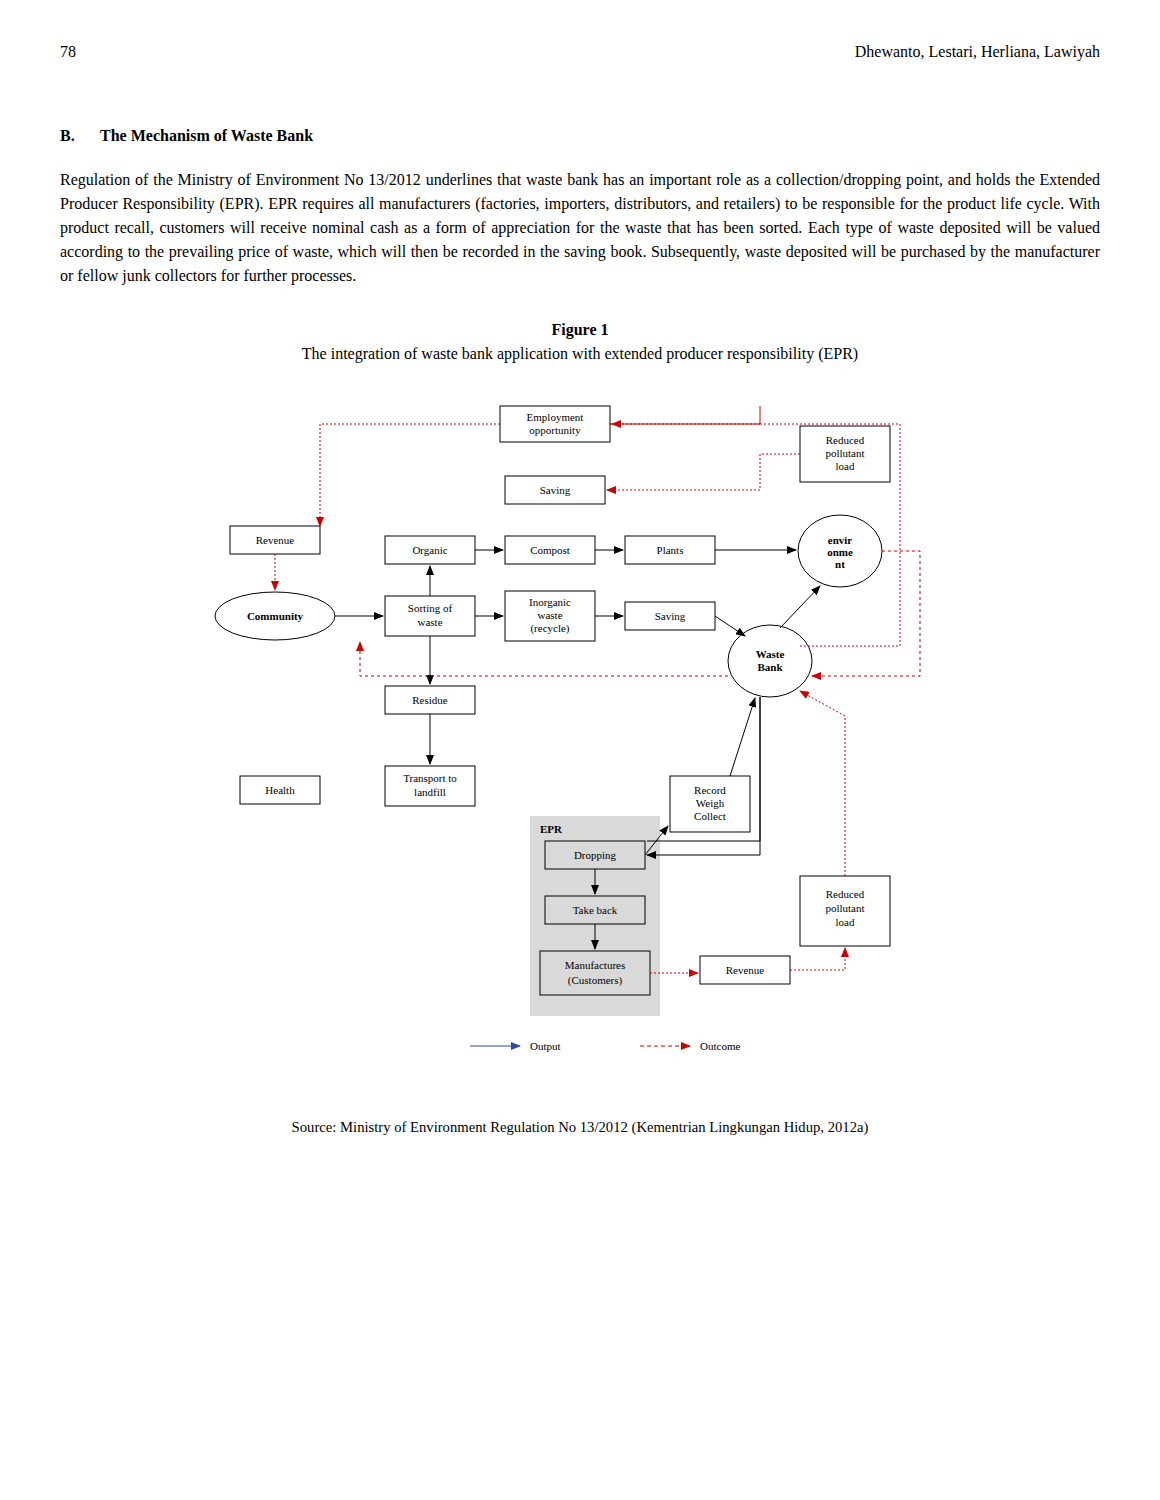78 Dhewanto, Lestari, Herliana, Lawiyah
B. The Mechanism of Waste Bank
Regulation of the Ministry of Environment No 13/2012 underlines that waste bank has an important role as a collection/dropping point, and holds the Extended Producer Responsibility (EPR). EPR requires all manufacturers (factories, importers, distributors, and retailers) to be responsible for the product life cycle. With product recall, customers will receive nominal cash as a form of appreciation for the waste that has been sorted. Each type of waste deposited will be valued according to the prevailing price of waste, which will then be recorded in the saving book. Subsequently, waste deposited will be purchased by the manufacturer or fellow junk collectors for further processes.
Figure 1 The integration of waste bank application with extended producer responsibility (EPR)
EPR Employment opportunity Reduced pollutant load Saving Revenue Organic Compost Plants envir onme nt Community Sorting of waste Inorganic waste (recycle) Saving Waste Bank Residue Record Weigh Collect Transport to landfill Health Dropping Take back Manufactures (Customers) Reduced pollutant load Revenue Output Outcome
Source: Ministry of Environment Regulation No 13/2012 (Kementrian Lingkungan Hidup, 2012a)